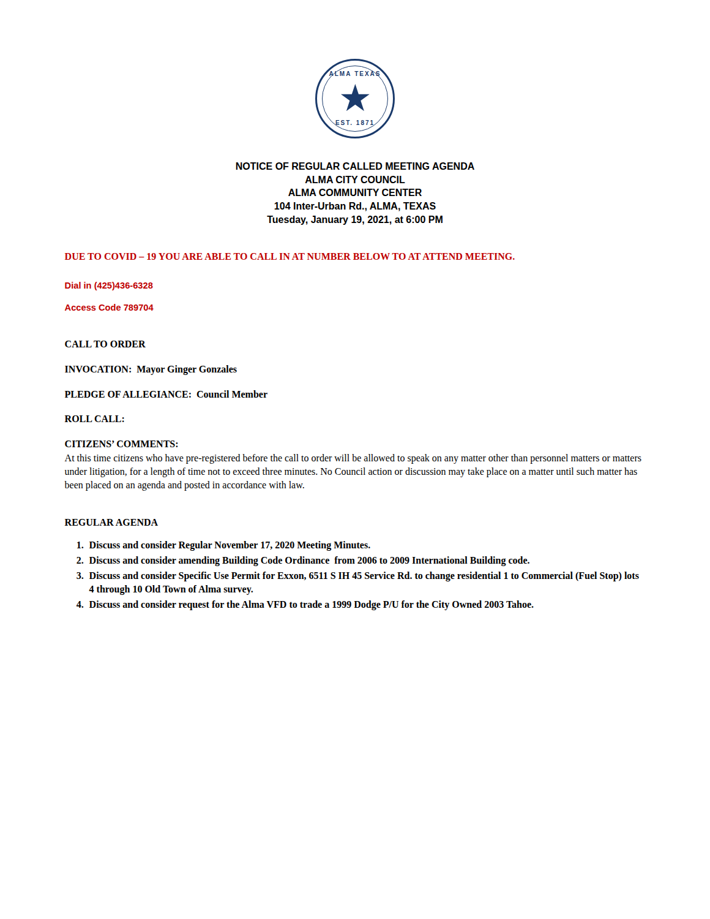ALMA TEXAS ★ EST. 1871
NOTICE OF REGULAR CALLED MEETING AGENDA
ALMA CITY COUNCIL
ALMA COMMUNITY CENTER
104 Inter-Urban Rd., ALMA, TEXAS
Tuesday, January 19, 2021, at 6:00 PM
DUE TO COVID – 19 YOU ARE ABLE TO CALL IN AT NUMBER BELOW TO AT ATTEND MEETING.
Dial in (425)436-6328
Access Code 789704
CALL TO ORDER
INVOCATION: Mayor Ginger Gonzales
PLEDGE OF ALLEGIANCE: Council Member
ROLL CALL:
CITIZENS’ COMMENTS:
At this time citizens who have pre-registered before the call to order will be allowed to speak on any matter other than personnel matters or matters under litigation, for a length of time not to exceed three minutes. No Council action or discussion may take place on a matter until such matter has been placed on an agenda and posted in accordance with law.
REGULAR AGENDA
Discuss and consider Regular November 17, 2020 Meeting Minutes.
Discuss and consider amending Building Code Ordinance from 2006 to 2009 International Building code.
Discuss and consider Specific Use Permit for Exxon, 6511 S IH 45 Service Rd. to change residential 1 to Commercial (Fuel Stop) lots 4 through 10 Old Town of Alma survey.
Discuss and consider request for the Alma VFD to trade a 1999 Dodge P/U for the City Owned 2003 Tahoe.